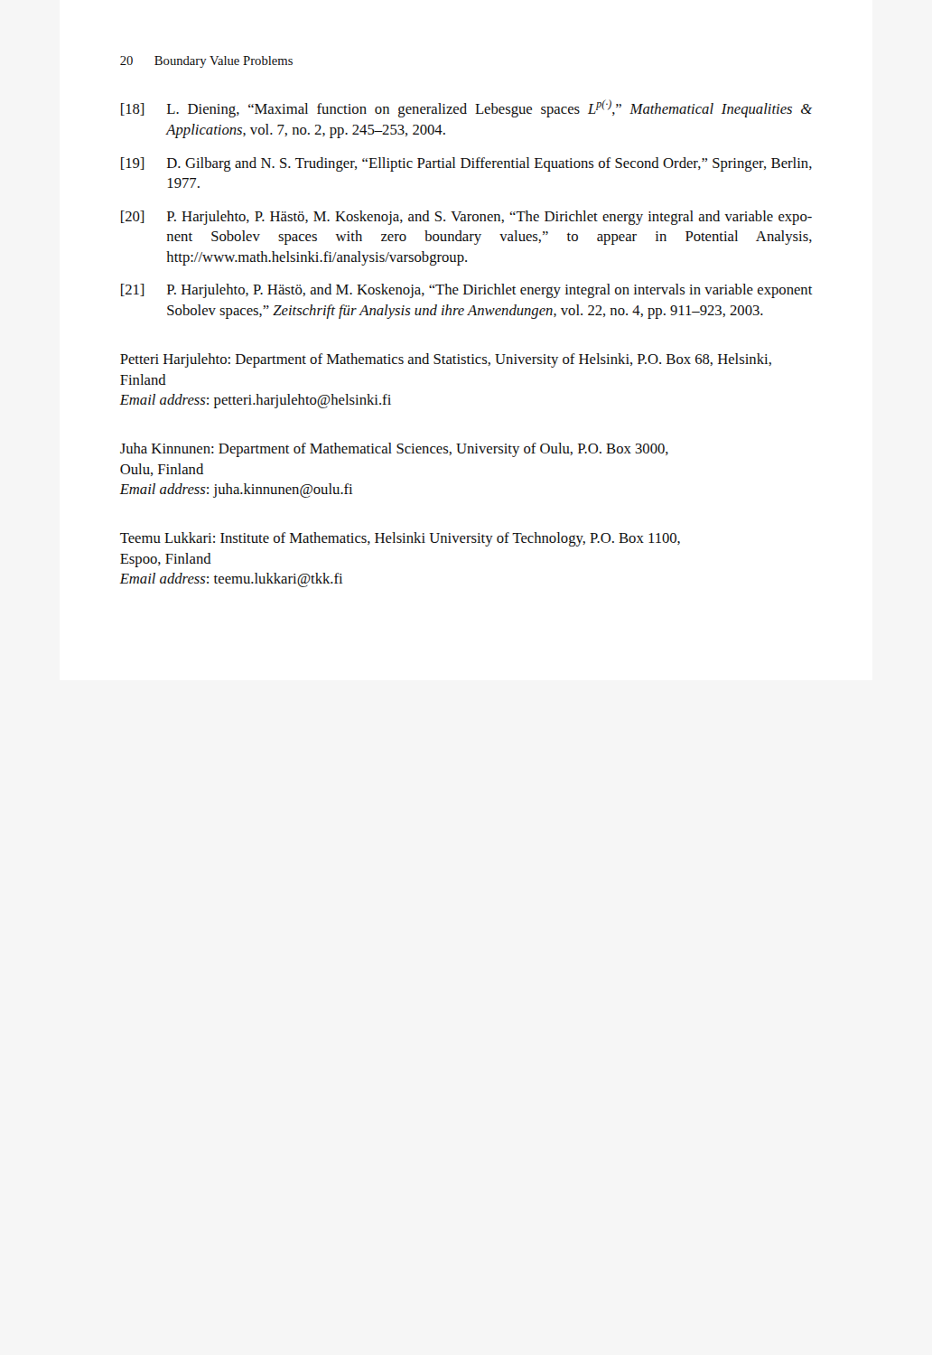20 Boundary Value Problems
[18] L. Diening, “Maximal function on generalized Lebesgue spaces Lp(·),” Mathematical Inequalities & Applications, vol. 7, no. 2, pp. 245–253, 2004.
[19] D. Gilbarg and N. S. Trudinger, “Elliptic Partial Differential Equations of Second Order,” Springer, Berlin, 1977.
[20] P. Harjulehto, P. Hästö, M. Koskenoja, and S. Varonen, “The Dirichlet energy integral and variable exponent Sobolev spaces with zero boundary values,” to appear in Potential Analysis, http://www.math.helsinki.fi/analysis/varsobgroup.
[21] P. Harjulehto, P. Hästö, and M. Koskenoja, “The Dirichlet energy integral on intervals in variable exponent Sobolev spaces,” Zeitschrift für Analysis und ihre Anwendungen, vol. 22, no. 4, pp. 911–923, 2003.
Petteri Harjulehto: Department of Mathematics and Statistics, University of Helsinki, P.O. Box 68, Helsinki, Finland
Email address: petteri.harjulehto@helsinki.fi Juha Kinnunen: Department of Mathematical Sciences, University of Oulu, P.O. Box 3000,
Oulu, Finland
Email address: juha.kinnunen@oulu.fi Teemu Lukkari: Institute of Mathematics, Helsinki University of Technology, P.O. Box 1100,
Espoo, Finland
Email address: teemu.lukkari@tkk.fi